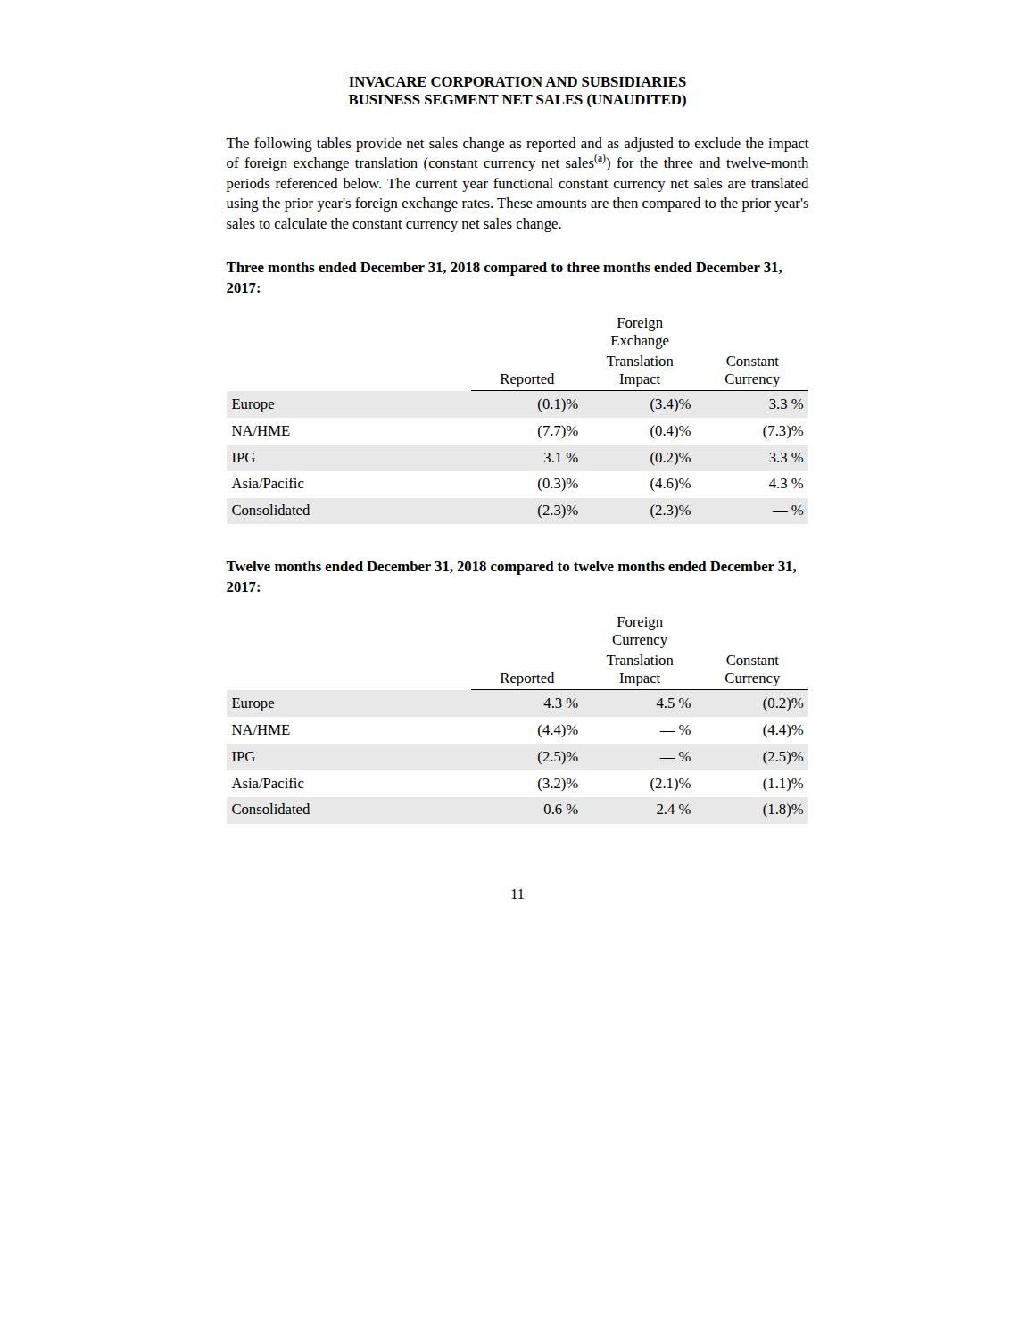INVACARE CORPORATION AND SUBSIDIARIES
BUSINESS SEGMENT NET SALES (UNAUDITED)
The following tables provide net sales change as reported and as adjusted to exclude the impact of foreign exchange translation (constant currency net sales(a)) for the three and twelve-month periods referenced below. The current year functional constant currency net sales are translated using the prior year's foreign exchange rates. These amounts are then compared to the prior year's sales to calculate the constant currency net sales change.
Three months ended December 31, 2018 compared to three months ended December 31, 2017:
| | | Foreign Exchange | |
| --- | --- | --- | --- |
| | Reported | Translation Impact | Constant Currency |
| Europe | (0.1)% | (3.4)% | 3.3 % |
| NA/HME | (7.7)% | (0.4)% | (7.3)% |
| IPG | 3.1 % | (0.2)% | 3.3 % |
| Asia/Pacific | (0.3)% | (4.6)% | 4.3 % |
| Consolidated | (2.3)% | (2.3)% | — % |
Twelve months ended December 31, 2018 compared to twelve months ended December 31, 2017:
| | | Foreign Currency | |
| --- | --- | --- | --- |
| | Reported | Translation Impact | Constant Currency |
| Europe | 4.3 % | 4.5 % | (0.2)% |
| NA/HME | (4.4)% | — % | (4.4)% |
| IPG | (2.5)% | — % | (2.5)% |
| Asia/Pacific | (3.2)% | (2.1)% | (1.1)% |
| Consolidated | 0.6 % | 2.4 % | (1.8)% |
11